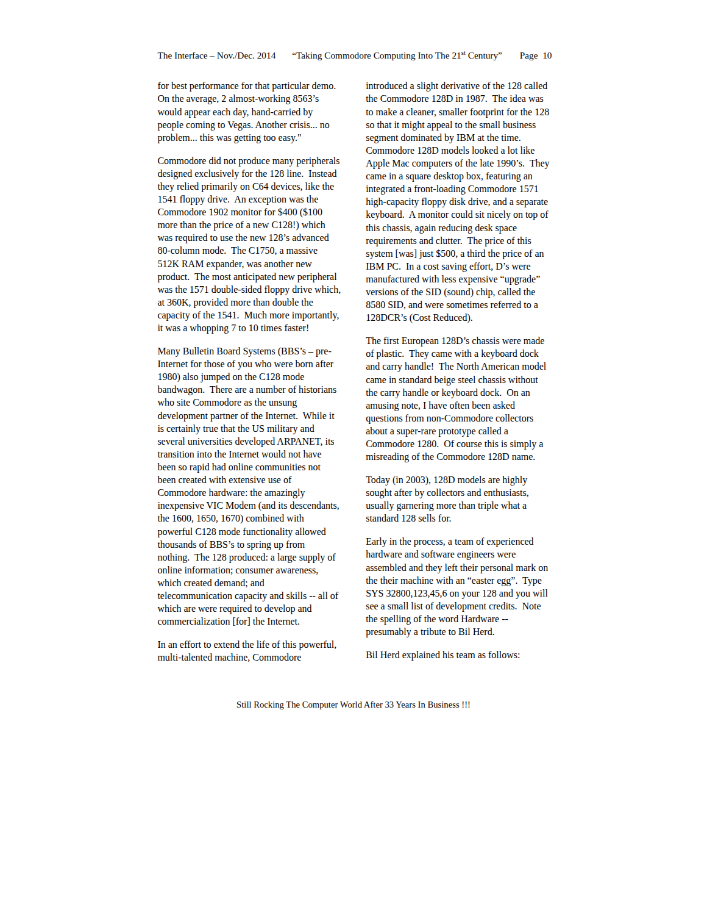The Interface – Nov./Dec. 2014 “Taking Commodore Computing Into The 21st Century” Page 10
for best performance for that particular demo. On the average, 2 almost-working 8563’s would appear each day, hand-carried by people coming to Vegas. Another crisis... no problem... this was getting too easy."
Commodore did not produce many peripherals designed exclusively for the 128 line. Instead they relied primarily on C64 devices, like the 1541 floppy drive. An exception was the Commodore 1902 monitor for $400 ($100 more than the price of a new C128!) which was required to use the new 128’s advanced 80-column mode. The C1750, a massive 512K RAM expander, was another new product. The most anticipated new peripheral was the 1571 double-sided floppy drive which, at 360K, provided more than double the capacity of the 1541. Much more importantly, it was a whopping 7 to 10 times faster!
Many Bulletin Board Systems (BBS’s – pre-Internet for those of you who were born after 1980) also jumped on the C128 mode bandwagon. There are a number of historians who site Commodore as the unsung development partner of the Internet. While it is certainly true that the US military and several universities developed ARPANET, its transition into the Internet would not have been so rapid had online communities not been created with extensive use of Commodore hardware: the amazingly inexpensive VIC Modem (and its descendants, the 1600, 1650, 1670) combined with powerful C128 mode functionality allowed thousands of BBS’s to spring up from nothing. The 128 produced: a large supply of online information; consumer awareness, which created demand; and telecommunication capacity and skills -- all of which are were required to develop and commercialization [for] the Internet.
In an effort to extend the life of this powerful, multi-talented machine, Commodore introduced a slight derivative of the 128 called the Commodore 128D in 1987. The idea was to make a cleaner, smaller footprint for the 128 so that it might appeal to the small business segment dominated by IBM at the time. Commodore 128D models looked a lot like Apple Mac computers of the late 1990’s. They came in a square desktop box, featuring an integrated a front-loading Commodore 1571 high-capacity floppy disk drive, and a separate keyboard. A monitor could sit nicely on top of this chassis, again reducing desk space requirements and clutter. The price of this system [was] just $500, a third the price of an IBM PC. In a cost saving effort, D’s were manufactured with less expensive “upgrade” versions of the SID (sound) chip, called the 8580 SID, and were sometimes referred to a 128DCR’s (Cost Reduced).
The first European 128D’s chassis were made of plastic. They came with a keyboard dock and carry handle! The North American model came in standard beige steel chassis without the carry handle or keyboard dock. On an amusing note, I have often been asked questions from non-Commodore collectors about a super-rare prototype called a Commodore 1280. Of course this is simply a misreading of the Commodore 128D name.
Today (in 2003), 128D models are highly sought after by collectors and enthusiasts, usually garnering more than triple what a standard 128 sells for.
Early in the process, a team of experienced hardware and software engineers were assembled and they left their personal mark on the their machine with an “easter egg”. Type SYS 32800,123,45,6 on your 128 and you will see a small list of development credits. Note the spelling of the word Hardware -- presumably a tribute to Bil Herd.
Bil Herd explained his team as follows:
Still Rocking The Computer World After 33 Years In Business !!!